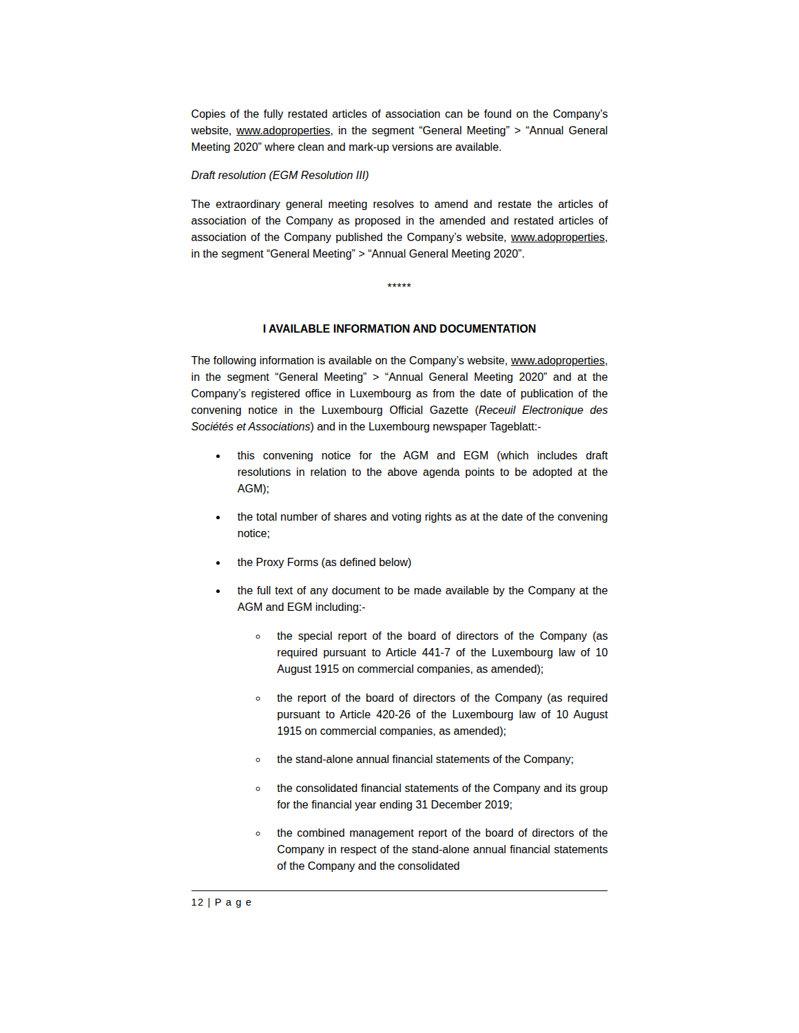Copies of the fully restated articles of association can be found on the Company’s website, www.adoproperties, in the segment “General Meeting” > “Annual General Meeting 2020” where clean and mark-up versions are available.
Draft resolution (EGM Resolution III)
The extraordinary general meeting resolves to amend and restate the articles of association of the Company as proposed in the amended and restated articles of association of the Company published the Company’s website, www.adoproperties, in the segment “General Meeting” > “Annual General Meeting 2020”.
*****
I AVAILABLE INFORMATION AND DOCUMENTATION
The following information is available on the Company’s website, www.adoproperties, in the segment “General Meeting” > “Annual General Meeting 2020” and at the Company’s registered office in Luxembourg as from the date of publication of the convening notice in the Luxembourg Official Gazette (Receuil Electronique des Sociétés et Associations) and in the Luxembourg newspaper Tageblatt:-
this convening notice for the AGM and EGM (which includes draft resolutions in relation to the above agenda points to be adopted at the AGM);
the total number of shares and voting rights as at the date of the convening notice;
the Proxy Forms (as defined below)
the full text of any document to be made available by the Company at the AGM and EGM including:-
the special report of the board of directors of the Company (as required pursuant to Article 441-7 of the Luxembourg law of 10 August 1915 on commercial companies, as amended);
the report of the board of directors of the Company (as required pursuant to Article 420-26 of the Luxembourg law of 10 August 1915 on commercial companies, as amended);
the stand-alone annual financial statements of the Company;
the consolidated financial statements of the Company and its group for the financial year ending 31 December 2019;
the combined management report of the board of directors of the Company in respect of the stand-alone annual financial statements of the Company and the consolidated
12 | P a g e